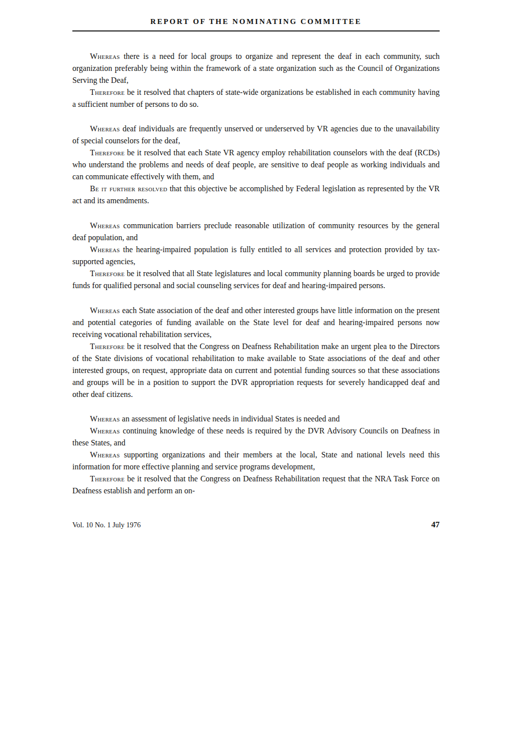Report of the Nominating Committee
Whereas there is a need for local groups to organize and represent the deaf in each community, such organization preferably being within the framework of a state organization such as the Council of Organizations Serving the Deaf,
Therefore be it resolved that chapters of state-wide organizations be established in each community having a sufficient number of persons to do so.
Whereas deaf individuals are frequently unserved or underserved by VR agencies due to the unavailability of special counselors for the deaf,
Therefore be it resolved that each State VR agency employ rehabilitation counselors with the deaf (RCDs) who understand the problems and needs of deaf people, are sensitive to deaf people as working individuals and can communicate effectively with them, and
Be it further resolved that this objective be accomplished by Federal legislation as represented by the VR act and its amendments.
Whereas communication barriers preclude reasonable utilization of community resources by the general deaf population, and
Whereas the hearing-impaired population is fully entitled to all services and protection provided by tax-supported agencies,
Therefore be it resolved that all State legislatures and local community planning boards be urged to provide funds for qualified personal and social counseling services for deaf and hearing-impaired persons.
Whereas each State association of the deaf and other interested groups have little information on the present and potential categories of funding available on the State level for deaf and hearing-impaired persons now receiving vocational rehabilitation services,
Therefore be it resolved that the Congress on Deafness Rehabilitation make an urgent plea to the Directors of the State divisions of vocational rehabilitation to make available to State associations of the deaf and other interested groups, on request, appropriate data on current and potential funding sources so that these associations and groups will be in a position to support the DVR appropriation requests for severely handicapped deaf and other deaf citizens.
Whereas an assessment of legislative needs in individual States is needed and
Whereas continuing knowledge of these needs is required by the DVR Advisory Councils on Deafness in these States, and
Whereas supporting organizations and their members at the local, State and national levels need this information for more effective planning and service programs development,
Therefore be it resolved that the Congress on Deafness Rehabilitation request that the NRA Task Force on Deafness establish and perform an on-
Vol. 10 No. 1 July 1976 47